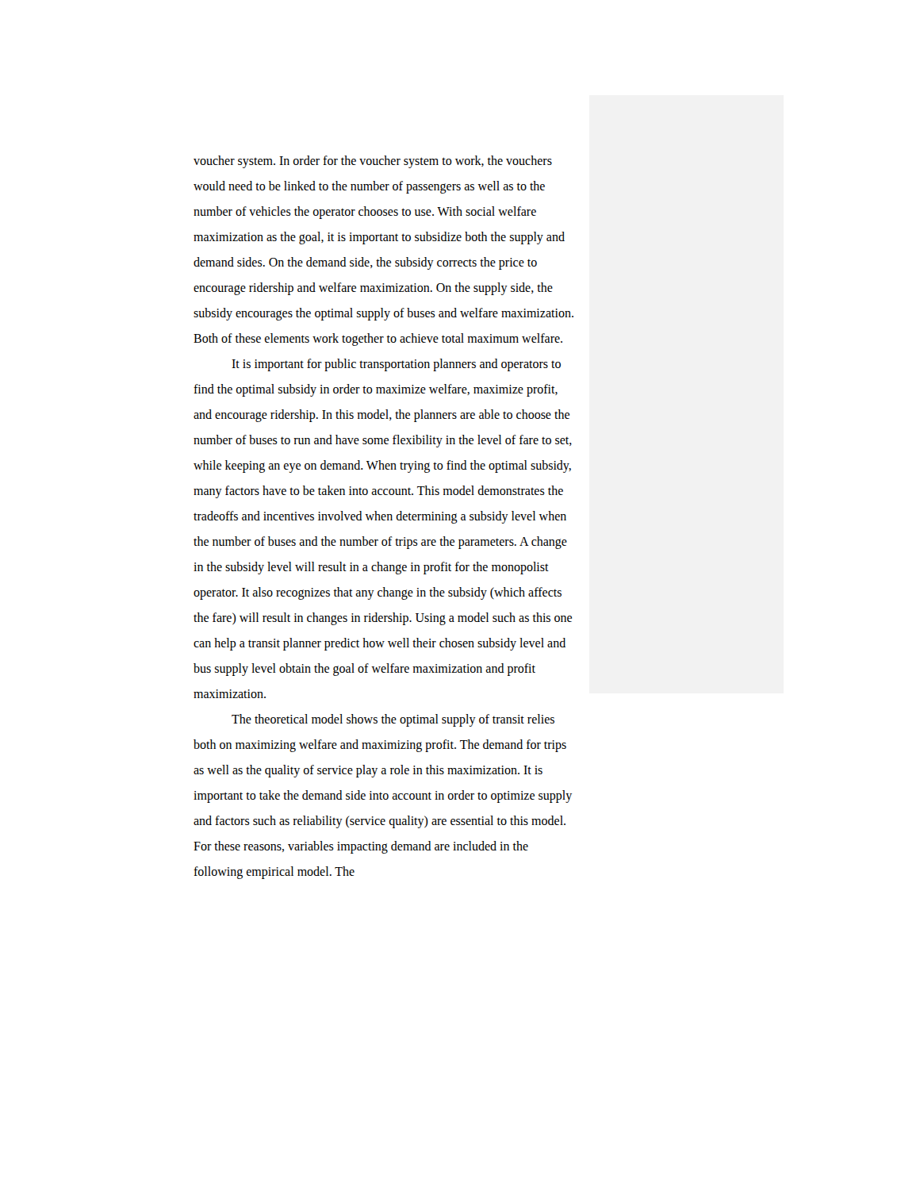voucher system. In order for the voucher system to work, the vouchers would need to be linked to the number of passengers as well as to the number of vehicles the operator chooses to use. With social welfare maximization as the goal, it is important to subsidize both the supply and demand sides. On the demand side, the subsidy corrects the price to encourage ridership and welfare maximization. On the supply side, the subsidy encourages the optimal supply of buses and welfare maximization. Both of these elements work together to achieve total maximum welfare.
It is important for public transportation planners and operators to find the optimal subsidy in order to maximize welfare, maximize profit, and encourage ridership. In this model, the planners are able to choose the number of buses to run and have some flexibility in the level of fare to set, while keeping an eye on demand. When trying to find the optimal subsidy, many factors have to be taken into account. This model demonstrates the tradeoffs and incentives involved when determining a subsidy level when the number of buses and the number of trips are the parameters. A change in the subsidy level will result in a change in profit for the monopolist operator. It also recognizes that any change in the subsidy (which affects the fare) will result in changes in ridership. Using a model such as this one can help a transit planner predict how well their chosen subsidy level and bus supply level obtain the goal of welfare maximization and profit maximization.
The theoretical model shows the optimal supply of transit relies both on maximizing welfare and maximizing profit. The demand for trips as well as the quality of service play a role in this maximization. It is important to take the demand side into account in order to optimize supply and factors such as reliability (service quality) are essential to this model. For these reasons, variables impacting demand are included in the following empirical model. The